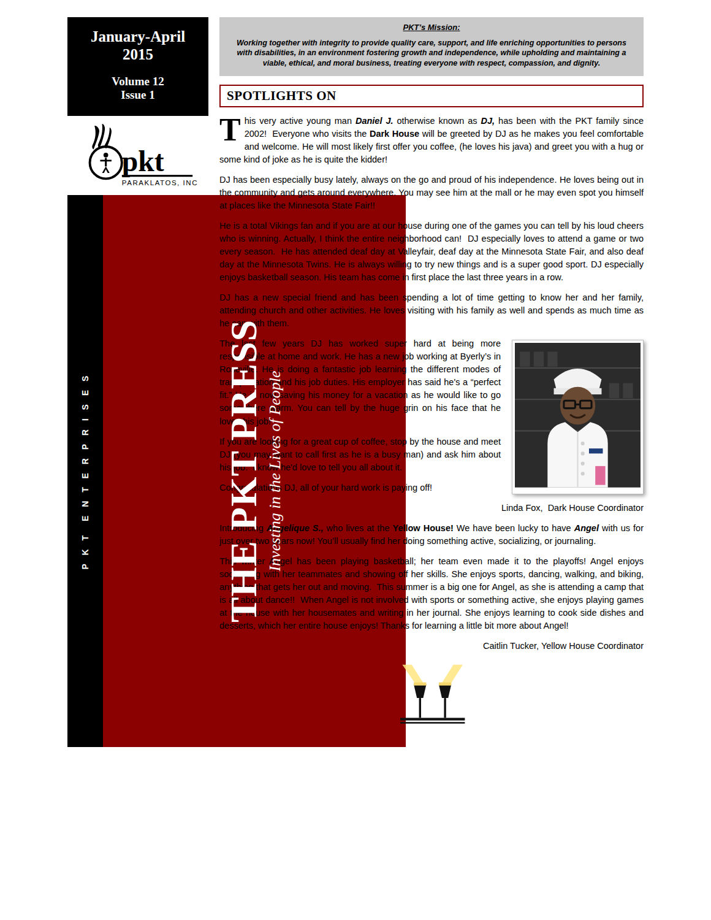January-April
2015
Volume 12
Issue 1
pkt PARAKLATOS, INC
P K T E N T E R P R I S E S
THE PKT PRESS
Investing in the Lives of People
PKT’s Mission:
Working together with integrity to provide quality care, support, and life enriching opportunities to persons with disabilities, in an environment fostering growth and independence, while upholding and maintaining a viable, ethical, and moral business, treating everyone with respect, compassion, and dignity.
SPOTLIGHTS ON
This very active young man Daniel J. otherwise known as DJ, has been with the PKT family since 2002! Everyone who visits the Dark House will be greeted by DJ as he makes you feel comfortable and welcome. He will most likely first offer you coffee, (he loves his java) and greet you with a hug or some kind of joke as he is quite the kidder!
DJ has been especially busy lately, always on the go and proud of his independence. He loves being out in the community and gets around everywhere. You may see him at the mall or he may even spot you himself at places like the Minnesota State Fair!!
He is a total Vikings fan and if you are at our house during one of the games you can tell by his loud cheers who is winning. Actually, I think the entire neighborhood can! DJ especially loves to attend a game or two every season. He has attended deaf day at Valleyfair, deaf day at the Minnesota State Fair, and also deaf day at the Minnesota Twins. He is always willing to try new things and is a super good sport. DJ especially enjoys basketball season. His team has come in first place the last three years in a row.
DJ has a new special friend and has been spending a lot of time getting to know her and her family, attending church and other activities. He loves visiting with his family as well and spends as much time as he can with them.
The last few years DJ has worked super hard at being more responsible at home and work. He has a new job working at Byerly’s in Roseville. He is doing a fantastic job learning the different modes of transportation and his job duties. His employer has said he's a “perfect fit.” He is now saving his money for a vacation as he would like to go somewhere warm. You can tell by the huge grin on his face that he loves his job!
If you are looking for a great cup of coffee, stop by the house and meet DJ (you may want to call first as he is a busy man) and ask him about his job. I know he'd love to tell you all about it.
Congratulations DJ, all of your hard work is paying off!
Linda Fox, Dark House Coordinator
Introducing Angelique S., who lives at the Yellow House! We have been lucky to have Angel with us for just over two years now! You’ll usually find her doing something active, socializing, or journaling.
This winter Angel has been playing basketball; her team even made it to the playoffs! Angel enjoys socializing with her teammates and showing off her skills. She enjoys sports, dancing, walking, and biking, anything that gets her out and moving. This summer is a big one for Angel, as she is attending a camp that is all about dance!! When Angel is not involved with sports or something active, she enjoys playing games at the house with her housemates and writing in her journal. She enjoys learning to cook side dishes and desserts, which her entire house enjoys! Thanks for learning a little bit more about Angel!
Caitlin Tucker, Yellow House Coordinator